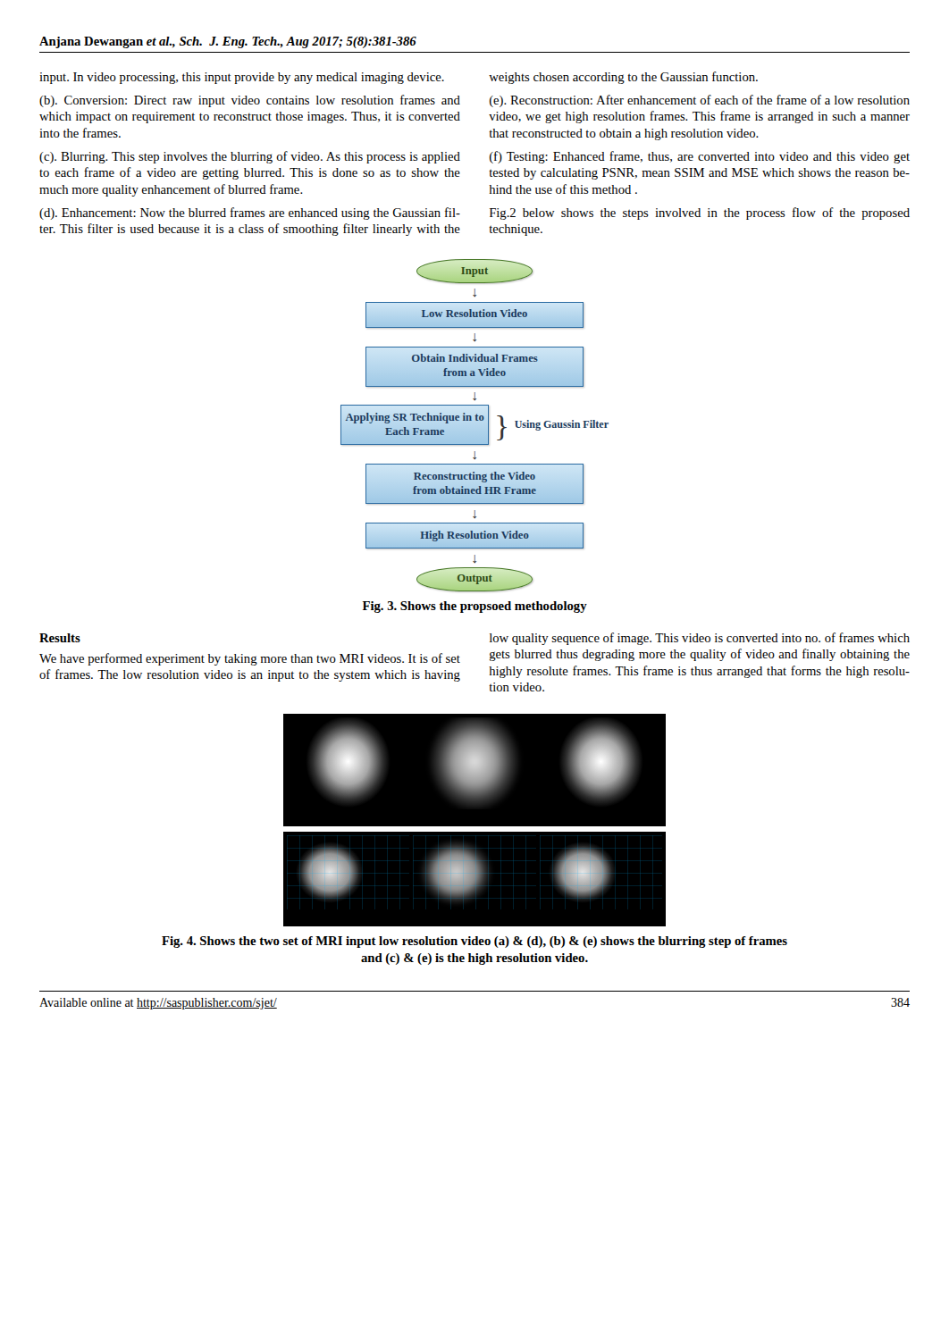Anjana Dewangan et al., Sch. J. Eng. Tech., Aug 2017; 5(8):381-386
input. In video processing, this input provide by any medical imaging device.
(b). Conversion: Direct raw input video contains low resolution frames and which impact on requirement to reconstruct those images. Thus, it is converted into the frames.
(c). Blurring. This step involves the blurring of video. As this process is applied to each frame of a video are getting blurred. This is done so as to show the much more quality enhancement of blurred frame.
(d). Enhancement: Now the blurred frames are enhanced using the Gaussian filter. This filter is used because it is a class of smoothing filter linearly with the weights chosen according to the Gaussian function.
(e). Reconstruction: After enhancement of each of the frame of a low resolution video, we get high resolution frames. This frame is arranged in such a manner that reconstructed to obtain a high resolution video.
(f) Testing: Enhanced frame, thus, are converted into video and this video get tested by calculating PSNR, mean SSIM and MSE which shows the reason behind the use of this method .
Fig.2 below shows the steps involved in the process flow of the proposed technique.
Input
↓
Low Resolution Video
↓
Obtain Individual Frames
from a Video
↓
Applying SR Technique in to
Each Frame
} Using Gaussin Filter
↓
Reconstructing the Video
from obtained HR Frame
↓
High Resolution Video
↓
Output
Fig. 3. Shows the propsoed methodology
Results
We have performed experiment by taking more than two MRI videos. It is of set of frames. The low resolution video is an input to the system which is having low quality sequence of image. This video is converted into no. of frames which gets blurred thus degrading more the quality of video and finally obtaining the highly resolute frames. This frame is thus arranged that forms the high resolution video.
(a)
(b)
(c)
(d)
(e)
(f)
Fig. 4. Shows the two set of MRI input low resolution video (a) & (d), (b) & (e) shows the blurring step of frames
and (c) & (e) is the high resolution video.
Available online at http://saspublisher.com/sjet/ 384